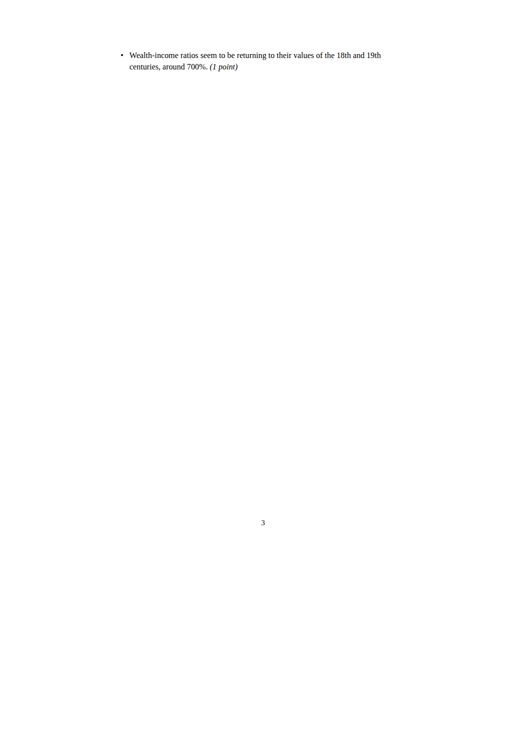Wealth-income ratios seem to be returning to their values of the 18th and 19th centuries, around 700%. (1 point)
3